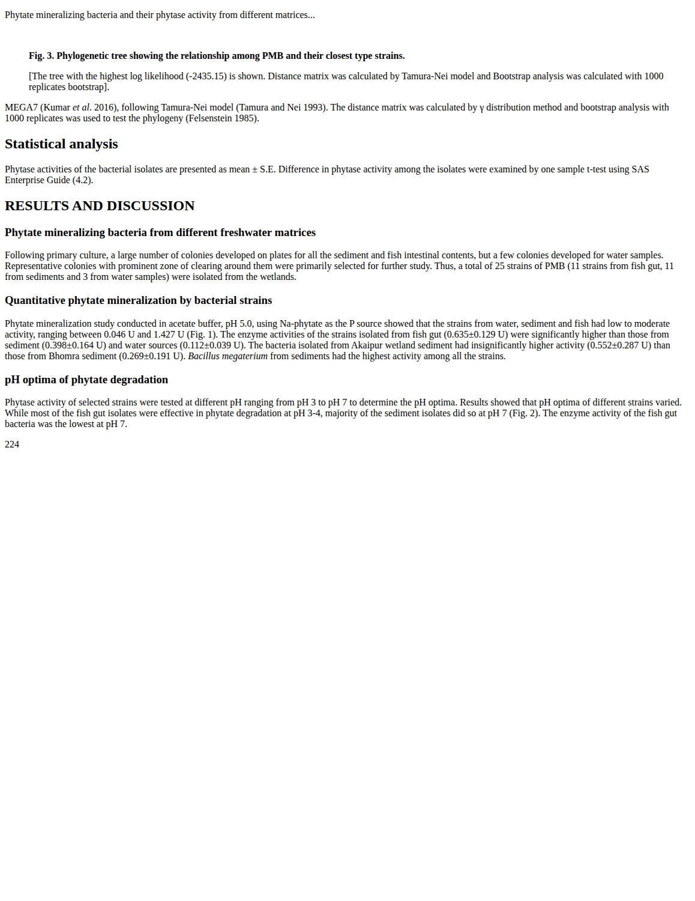Phytate mineralizing bacteria and their phytase activity from different matrices...
Fig. 3. Phylogenetic tree showing the relationship among PMB and their closest type strains.
[The tree with the highest log likelihood (-2435.15) is shown. Distance matrix was calculated by Tamura-Nei model and Bootstrap analysis was calculated with 1000 replicates bootstrap].
MEGA7 (Kumar et al. 2016), following Tamura-Nei model (Tamura and Nei 1993). The distance matrix was calculated by γ distribution method and bootstrap analysis with 1000 replicates was used to test the phylogeny (Felsenstein 1985).
Statistical analysis
Phytase activities of the bacterial isolates are presented as mean ± S.E. Difference in phytase activity among the isolates were examined by one sample t-test using SAS Enterprise Guide (4.2).
RESULTS AND DISCUSSION
Phytate mineralizing bacteria from different freshwater matrices
Following primary culture, a large number of colonies developed on plates for all the sediment and fish intestinal contents, but a few colonies developed for water samples. Representative colonies with prominent zone of clearing around them were primarily selected for further study. Thus, a total of 25 strains of PMB (11 strains from fish gut, 11 from sediments and 3 from water samples) were isolated from the wetlands.
Quantitative phytate mineralization by bacterial strains
Phytate mineralization study conducted in acetate buffer, pH 5.0, using Na-phytate as the P source showed that the strains from water, sediment and fish had low to moderate activity, ranging between 0.046 U and 1.427 U (Fig. 1). The enzyme activities of the strains isolated from fish gut (0.635±0.129 U) were significantly higher than those from sediment (0.398±0.164 U) and water sources (0.112±0.039 U). The bacteria isolated from Akaipur wetland sediment had insignificantly higher activity (0.552±0.287 U) than those from Bhomra sediment (0.269±0.191 U). Bacillus megaterium from sediments had the highest activity among all the strains.
pH optima of phytate degradation
Phytase activity of selected strains were tested at different pH ranging from pH 3 to pH 7 to determine the pH optima. Results showed that pH optima of different strains varied. While most of the fish gut isolates were effective in phytate degradation at pH 3-4, majority of the sediment isolates did so at pH 7 (Fig. 2). The enzyme activity of the fish gut bacteria was the lowest at pH 7.
224